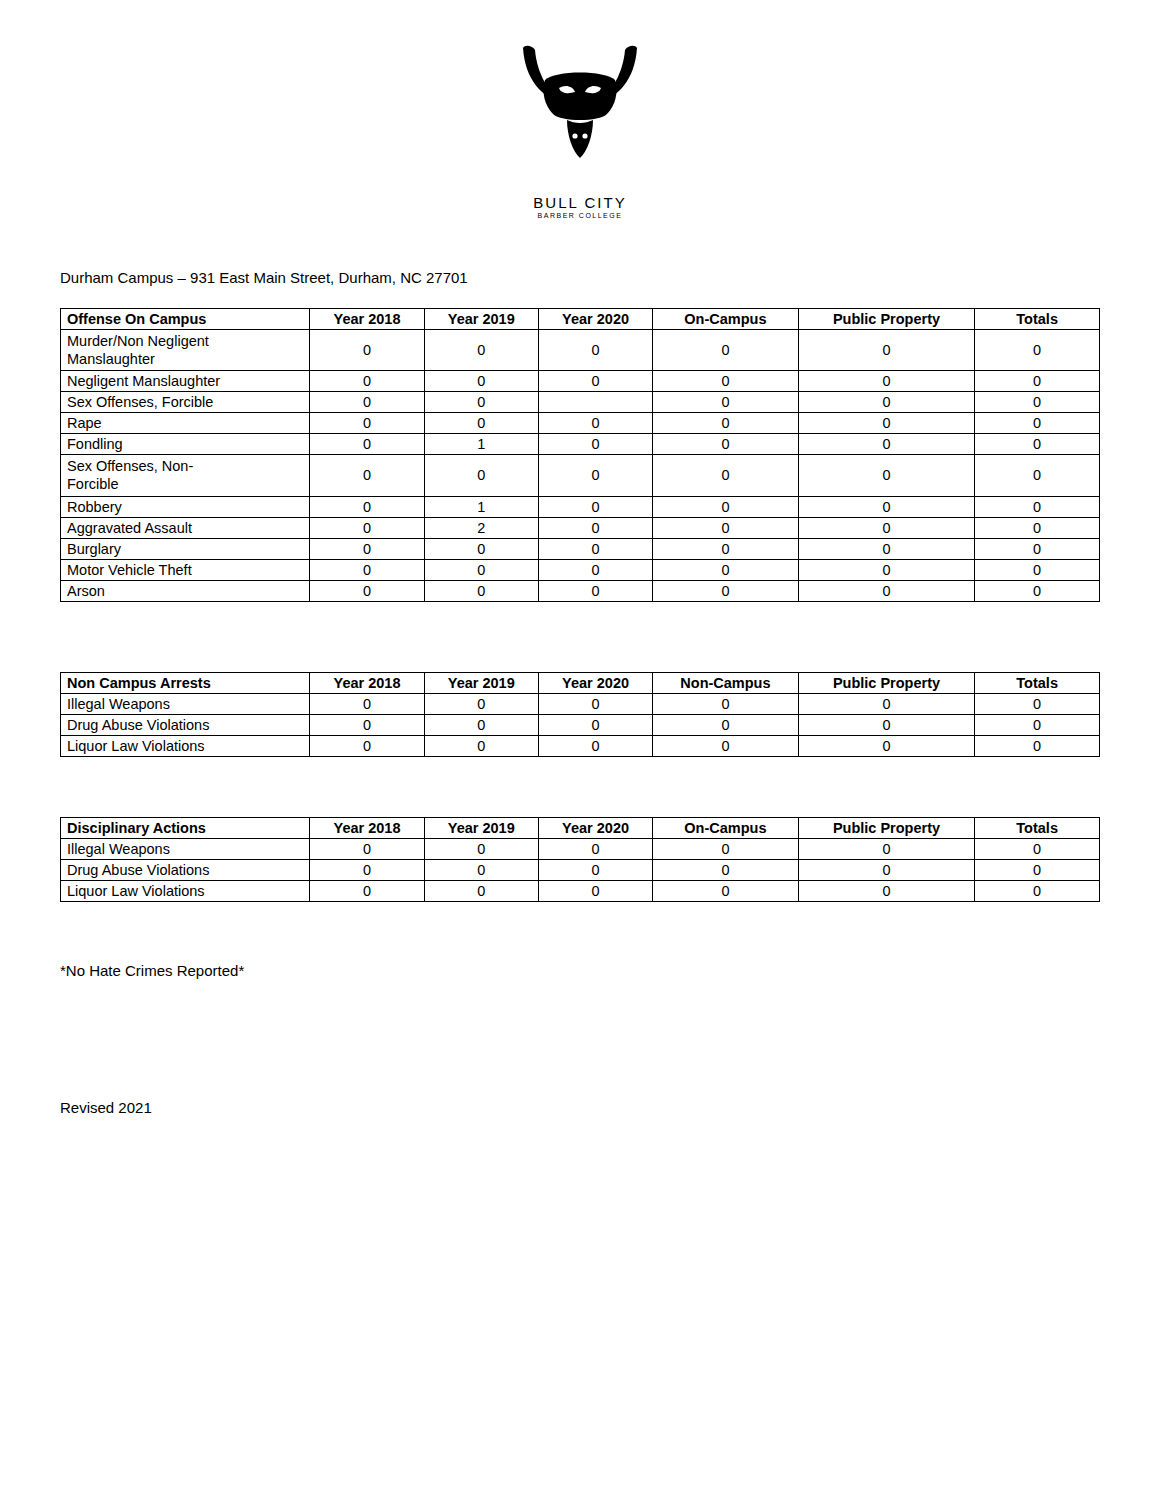BULL CITY
BARBER COLLEGE
Durham Campus – 931 East Main Street, Durham, NC 27701
| Offense On Campus | Year 2018 | Year 2019 | Year 2020 | On-Campus | Public Property | Totals |
| --- | --- | --- | --- | --- | --- | --- |
| Murder/Non Negligent Manslaughter | 0 | 0 | 0 | 0 | 0 | 0 |
| Negligent Manslaughter | 0 | 0 | 0 | 0 | 0 | 0 |
| Sex Offenses, Forcible | 0 | 0 | | 0 | 0 | 0 |
| Rape | 0 | 0 | 0 | 0 | 0 | 0 |
| Fondling | 0 | 1 | 0 | 0 | 0 | 0 |
| Sex Offenses, Non- Forcible | 0 | 0 | 0 | 0 | 0 | 0 |
| Robbery | 0 | 1 | 0 | 0 | 0 | 0 |
| Aggravated Assault | 0 | 2 | 0 | 0 | 0 | 0 |
| Burglary | 0 | 0 | 0 | 0 | 0 | 0 |
| Motor Vehicle Theft | 0 | 0 | 0 | 0 | 0 | 0 |
| Arson | 0 | 0 | 0 | 0 | 0 | 0 |
| Non Campus Arrests | Year 2018 | Year 2019 | Year 2020 | Non-Campus | Public Property | Totals |
| --- | --- | --- | --- | --- | --- | --- |
| Illegal Weapons | 0 | 0 | 0 | 0 | 0 | 0 |
| Drug Abuse Violations | 0 | 0 | 0 | 0 | 0 | 0 |
| Liquor Law Violations | 0 | 0 | 0 | 0 | 0 | 0 |
| Disciplinary Actions | Year 2018 | Year 2019 | Year 2020 | On-Campus | Public Property | Totals |
| --- | --- | --- | --- | --- | --- | --- |
| Illegal Weapons | 0 | 0 | 0 | 0 | 0 | 0 |
| Drug Abuse Violations | 0 | 0 | 0 | 0 | 0 | 0 |
| Liquor Law Violations | 0 | 0 | 0 | 0 | 0 | 0 |
*No Hate Crimes Reported*
Revised 2021